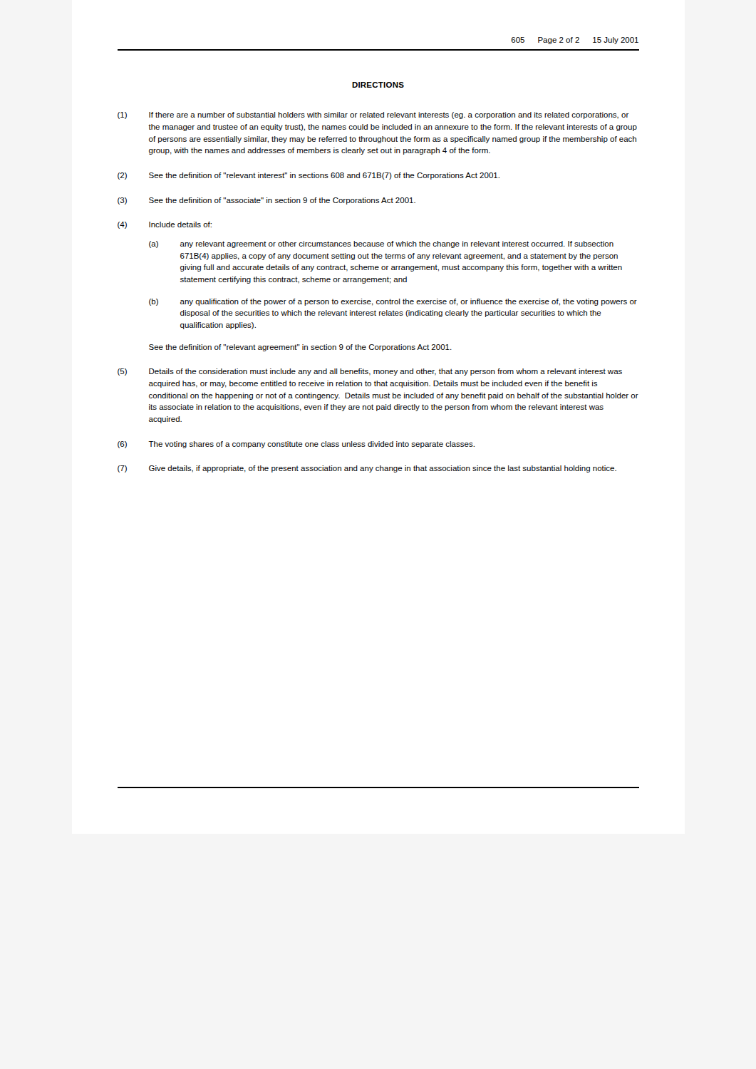605 Page 2 of 215 July 2001
DIRECTIONS
(1) If there are a number of substantial holders with similar or related relevant interests (eg. a corporation and its related corporations, or the manager and trustee of an equity trust), the names could be included in an annexure to the form. If the relevant interests of a group of persons are essentially similar, they may be referred to throughout the form as a specifically named group if the membership of each group, with the names and addresses of members is clearly set out in paragraph 4 of the form.
(2) See the definition of "relevant interest" in sections 608 and 671B(7) of the Corporations Act 2001.
(3) See the definition of "associate" in section 9 of the Corporations Act 2001.
(4) Include details of:
(a) any relevant agreement or other circumstances because of which the change in relevant interest occurred. If subsection 671B(4) applies, a copy of any document setting out the terms of any relevant agreement, and a statement by the person giving full and accurate details of any contract, scheme or arrangement, must accompany this form, together with a written statement certifying this contract, scheme or arrangement; and
(b) any qualification of the power of a person to exercise, control the exercise of, or influence the exercise of, the voting powers or disposal of the securities to which the relevant interest relates (indicating clearly the particular securities to which the qualification applies).
See the definition of "relevant agreement" in section 9 of the Corporations Act 2001.
(5) Details of the consideration must include any and all benefits, money and other, that any person from whom a relevant interest was acquired has, or may, become entitled to receive in relation to that acquisition. Details must be included even if the benefit is conditional on the happening or not of a contingency. Details must be included of any benefit paid on behalf of the substantial holder or its associate in relation to the acquisitions, even if they are not paid directly to the person from whom the relevant interest was acquired.
(6) The voting shares of a company constitute one class unless divided into separate classes.
(7) Give details, if appropriate, of the present association and any change in that association since the last substantial holding notice.